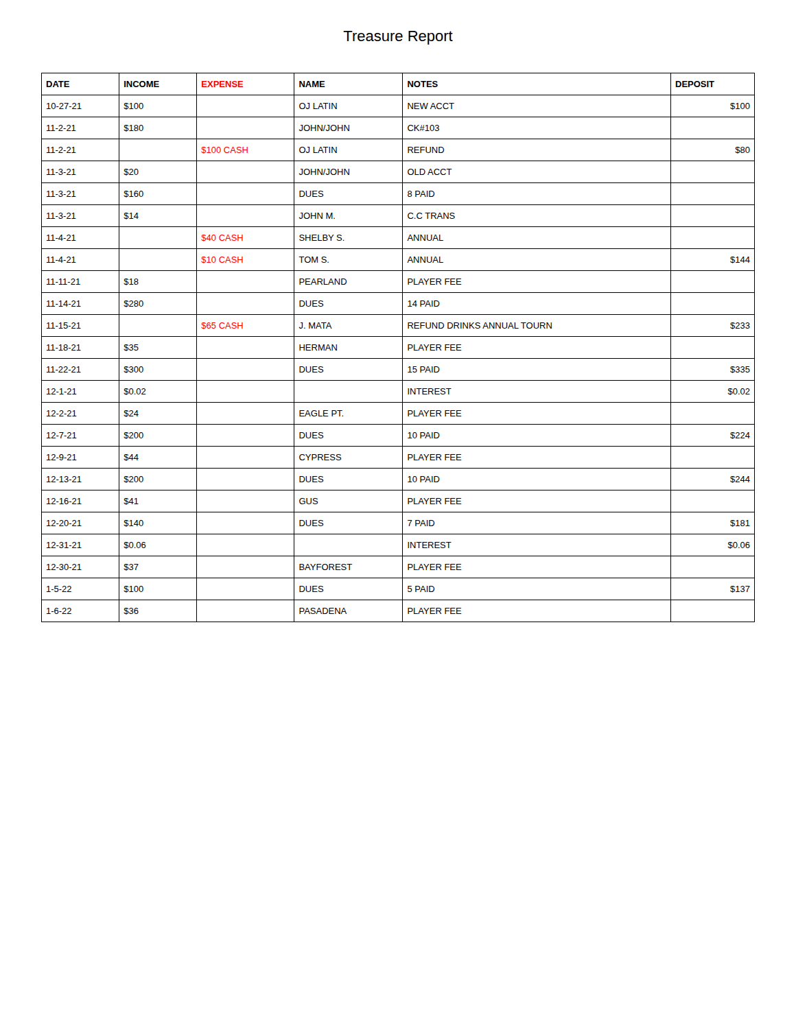Treasure Report
| DATE | INCOME | EXPENSE | NAME | NOTES | DEPOSIT |
| --- | --- | --- | --- | --- | --- |
| 10-27-21 | $100 | | OJ LATIN | NEW ACCT | $100 |
| 11-2-21 | $180 | | JOHN/JOHN | CK#103 | |
| 11-2-21 | | $100 CASH | OJ LATIN | REFUND | $80 |
| 11-3-21 | $20 | | JOHN/JOHN | OLD ACCT | |
| 11-3-21 | $160 | | DUES | 8 PAID | |
| 11-3-21 | $14 | | JOHN M. | C.C TRANS | |
| 11-4-21 | | $40 CASH | SHELBY S. | ANNUAL | |
| 11-4-21 | | $10 CASH | TOM S. | ANNUAL | $144 |
| 11-11-21 | $18 | | PEARLAND | PLAYER FEE | |
| 11-14-21 | $280 | | DUES | 14 PAID | |
| 11-15-21 | | $65 CASH | J. MATA | REFUND DRINKS ANNUAL TOURN | $233 |
| 11-18-21 | $35 | | HERMAN | PLAYER FEE | |
| 11-22-21 | $300 | | DUES | 15 PAID | $335 |
| 12-1-21 | $0.02 | | | INTEREST | $0.02 |
| 12-2-21 | $24 | | EAGLE PT. | PLAYER FEE | |
| 12-7-21 | $200 | | DUES | 10 PAID | $224 |
| 12-9-21 | $44 | | CYPRESS | PLAYER FEE | |
| 12-13-21 | $200 | | DUES | 10 PAID | $244 |
| 12-16-21 | $41 | | GUS | PLAYER FEE | |
| 12-20-21 | $140 | | DUES | 7 PAID | $181 |
| 12-31-21 | $0.06 | | | INTEREST | $0.06 |
| 12-30-21 | $37 | | BAYFOREST | PLAYER FEE | |
| 1-5-22 | $100 | | DUES | 5 PAID | $137 |
| 1-6-22 | $36 | | PASADENA | PLAYER FEE | |